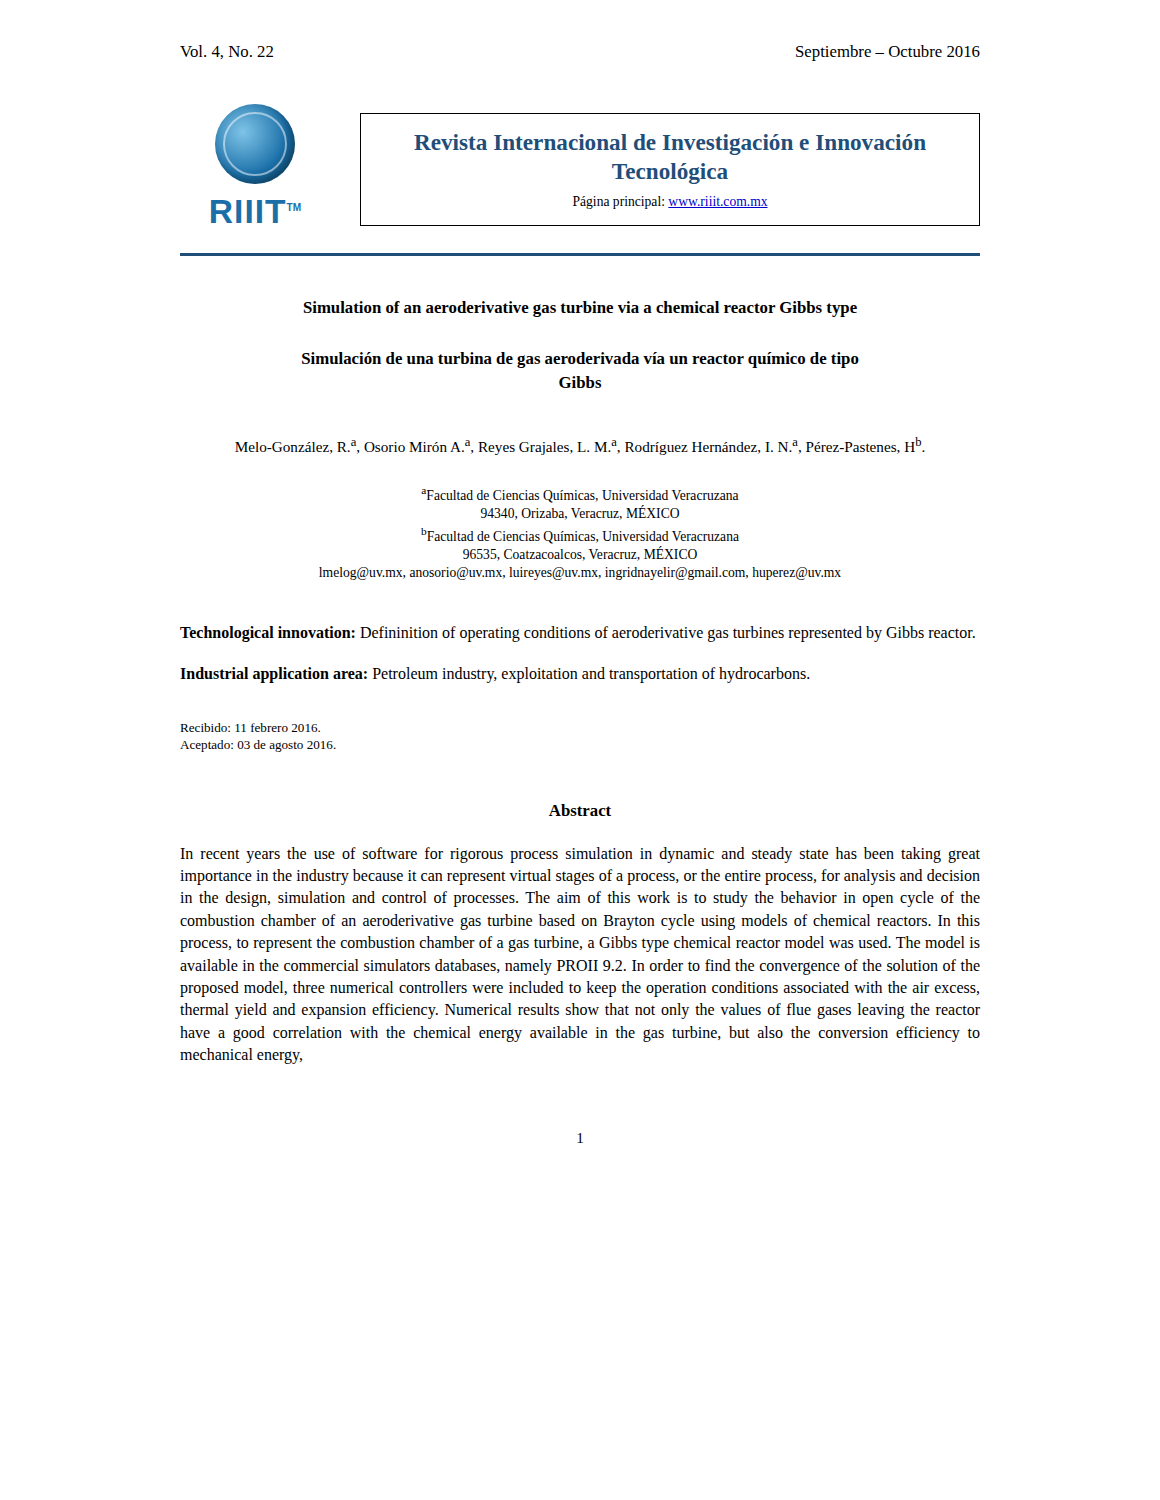Vol. 4, No. 22 Septiembre – Octubre 2016
RIIITTM
Revista Internacional de Investigación e Innovación
Tecnológica
Página principal: www.riiit.com.mx
Simulation of an aeroderivative gas turbine via a chemical reactor Gibbs type
Simulación de una turbina de gas aeroderivada vía un reactor químico de tipo
Gibbs
Melo-González, R.a, Osorio Mirón A.a, Reyes Grajales, L. M.a, Rodríguez Hernández, I. N.a, Pérez-Pastenes, Hb.
aFacultad de Ciencias Químicas, Universidad Veracruzana
94340, Orizaba, Veracruz, MÉXICO
bFacultad de Ciencias Químicas, Universidad Veracruzana
96535, Coatzacoalcos, Veracruz, MÉXICO
lmelog@uv.mx, anosorio@uv.mx, luireyes@uv.mx, ingridnayelir@gmail.com, huperez@uv.mx
Technological innovation: Defininition of operating conditions of aeroderivative gas turbines represented by Gibbs reactor.
Industrial application area: Petroleum industry, exploitation and transportation of hydrocarbons.
Recibido: 11 febrero 2016.
Aceptado: 03 de agosto 2016.
Abstract
In recent years the use of software for rigorous process simulation in dynamic and steady state has been taking great importance in the industry because it can represent virtual stages of a process, or the entire process, for analysis and decision in the design, simulation and control of processes. The aim of this work is to study the behavior in open cycle of the combustion chamber of an aeroderivative gas turbine based on Brayton cycle using models of chemical reactors. In this process, to represent the combustion chamber of a gas turbine, a Gibbs type chemical reactor model was used. The model is available in the commercial simulators databases, namely PROII 9.2. In order to find the convergence of the solution of the proposed model, three numerical controllers were included to keep the operation conditions associated with the air excess, thermal yield and expansion efficiency. Numerical results show that not only the values of flue gases leaving the reactor have a good correlation with the chemical energy available in the gas turbine, but also the conversion efficiency to mechanical energy,
1